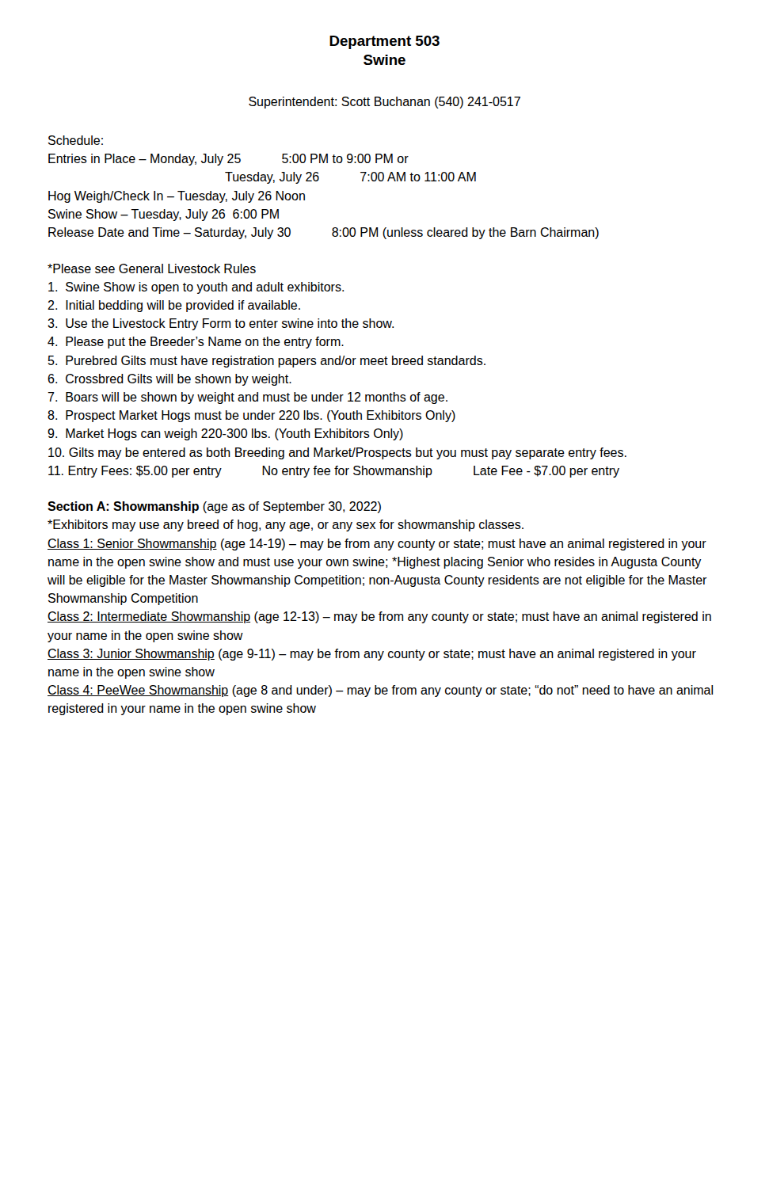Department 503Swine
Superintendent: Scott Buchanan (540) 241-0517
Schedule:
Entries in Place – Monday, July 25 5:00 PM to 9:00 PM or
Tuesday, July 26 7:00 AM to 11:00 AM
Hog Weigh/Check In – Tuesday, July 26 Noon
Swine Show – Tuesday, July 26 6:00 PM
Release Date and Time – Saturday, July 30 8:00 PM (unless cleared by the Barn Chairman)
*Please see General Livestock Rules
1. Swine Show is open to youth and adult exhibitors.
2. Initial bedding will be provided if available.
3. Use the Livestock Entry Form to enter swine into the show.
4. Please put the Breeder’s Name on the entry form.
5. Purebred Gilts must have registration papers and/or meet breed standards.
6. Crossbred Gilts will be shown by weight.
7. Boars will be shown by weight and must be under 12 months of age.
8. Prospect Market Hogs must be under 220 lbs. (Youth Exhibitors Only)
9. Market Hogs can weigh 220-300 lbs. (Youth Exhibitors Only)
10. Gilts may be entered as both Breeding and Market/Prospects but you must pay separate entry fees.
11. Entry Fees: $5.00 per entry No entry fee for Showmanship Late Fee - $7.00 per entry
Section A: Showmanship (age as of September 30, 2022)
*Exhibitors may use any breed of hog, any age, or any sex for showmanship classes.
Class 1: Senior Showmanship (age 14-19) – may be from any county or state; must have an animal registered in your name in the open swine show and must use your own swine; *Highest placing Senior who resides in Augusta County will be eligible for the Master Showmanship Competition; non-Augusta County residents are not eligible for the Master Showmanship Competition
Class 2: Intermediate Showmanship (age 12-13) – may be from any county or state; must have an animal registered in your name in the open swine show
Class 3: Junior Showmanship (age 9-11) – may be from any county or state; must have an animal registered in your name in the open swine show
Class 4: PeeWee Showmanship (age 8 and under) – may be from any county or state; “do not” need to have an animal registered in your name in the open swine show